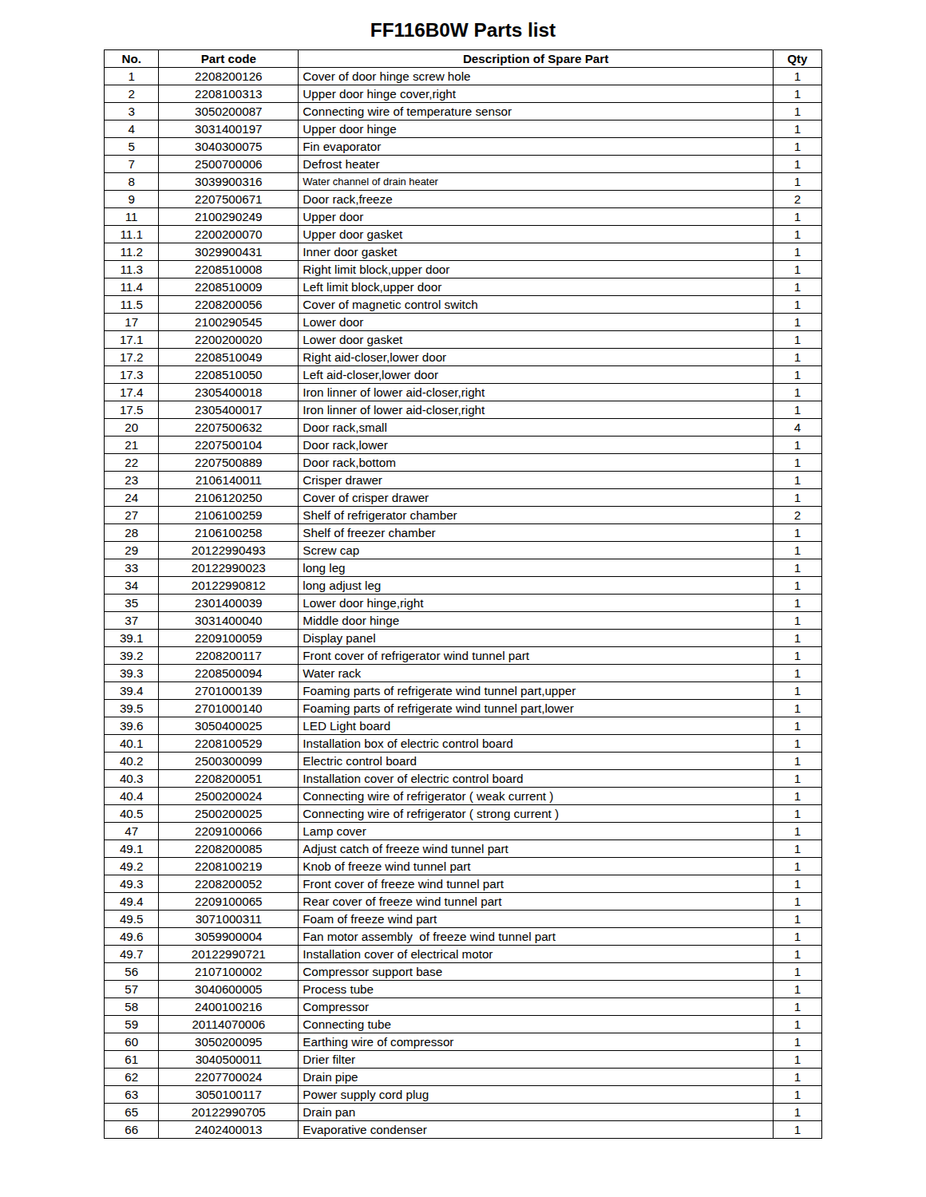FF116B0W Parts list
| No. | Part code | Description of Spare Part | Qty |
| --- | --- | --- | --- |
| 1 | 2208200126 | Cover of door hinge screw hole | 1 |
| 2 | 2208100313 | Upper door hinge cover,right | 1 |
| 3 | 3050200087 | Connecting wire of temperature sensor | 1 |
| 4 | 3031400197 | Upper door hinge | 1 |
| 5 | 3040300075 | Fin evaporator | 1 |
| 7 | 2500700006 | Defrost heater | 1 |
| 8 | 3039900316 | Water channel of drain heater | 1 |
| 9 | 2207500671 | Door rack,freeze | 2 |
| 11 | 2100290249 | Upper door | 1 |
| 11.1 | 2200200070 | Upper door gasket | 1 |
| 11.2 | 3029900431 | Inner door gasket | 1 |
| 11.3 | 2208510008 | Right limit block,upper door | 1 |
| 11.4 | 2208510009 | Left limit block,upper door | 1 |
| 11.5 | 2208200056 | Cover of magnetic control switch | 1 |
| 17 | 2100290545 | Lower door | 1 |
| 17.1 | 2200200020 | Lower door gasket | 1 |
| 17.2 | 2208510049 | Right aid-closer,lower door | 1 |
| 17.3 | 2208510050 | Left aid-closer,lower door | 1 |
| 17.4 | 2305400018 | Iron linner of lower aid-closer,right | 1 |
| 17.5 | 2305400017 | Iron linner of lower aid-closer,right | 1 |
| 20 | 2207500632 | Door rack,small | 4 |
| 21 | 2207500104 | Door rack,lower | 1 |
| 22 | 2207500889 | Door rack,bottom | 1 |
| 23 | 2106140011 | Crisper drawer | 1 |
| 24 | 2106120250 | Cover of crisper drawer | 1 |
| 27 | 2106100259 | Shelf of refrigerator chamber | 2 |
| 28 | 2106100258 | Shelf of freezer chamber | 1 |
| 29 | 20122990493 | Screw cap | 1 |
| 33 | 20122990023 | long leg | 1 |
| 34 | 20122990812 | long adjust leg | 1 |
| 35 | 2301400039 | Lower door hinge,right | 1 |
| 37 | 3031400040 | Middle door hinge | 1 |
| 39.1 | 2209100059 | Display panel | 1 |
| 39.2 | 2208200117 | Front cover of refrigerator wind tunnel part | 1 |
| 39.3 | 2208500094 | Water rack | 1 |
| 39.4 | 2701000139 | Foaming parts of refrigerate wind tunnel part,upper | 1 |
| 39.5 | 2701000140 | Foaming parts of refrigerate wind tunnel part,lower | 1 |
| 39.6 | 3050400025 | LED Light board | 1 |
| 40.1 | 2208100529 | Installation box of electric control board | 1 |
| 40.2 | 2500300099 | Electric control board | 1 |
| 40.3 | 2208200051 | Installation cover of electric control board | 1 |
| 40.4 | 2500200024 | Connecting wire of refrigerator ( weak current ) | 1 |
| 40.5 | 2500200025 | Connecting wire of refrigerator ( strong current ) | 1 |
| 47 | 2209100066 | Lamp cover | 1 |
| 49.1 | 2208200085 | Adjust catch of freeze wind tunnel part | 1 |
| 49.2 | 2208100219 | Knob of freeze wind tunnel part | 1 |
| 49.3 | 2208200052 | Front cover of freeze wind tunnel part | 1 |
| 49.4 | 2209100065 | Rear cover of freeze wind tunnel part | 1 |
| 49.5 | 3071000311 | Foam of freeze wind part | 1 |
| 49.6 | 3059900004 | Fan motor assembly of freeze wind tunnel part | 1 |
| 49.7 | 20122990721 | Installation cover of electrical motor | 1 |
| 56 | 2107100002 | Compressor support base | 1 |
| 57 | 3040600005 | Process tube | 1 |
| 58 | 2400100216 | Compressor | 1 |
| 59 | 20114070006 | Connecting tube | 1 |
| 60 | 3050200095 | Earthing wire of compressor | 1 |
| 61 | 3040500011 | Drier filter | 1 |
| 62 | 2207700024 | Drain pipe | 1 |
| 63 | 3050100117 | Power supply cord plug | 1 |
| 65 | 20122990705 | Drain pan | 1 |
| 66 | 2402400013 | Evaporative condenser | 1 |